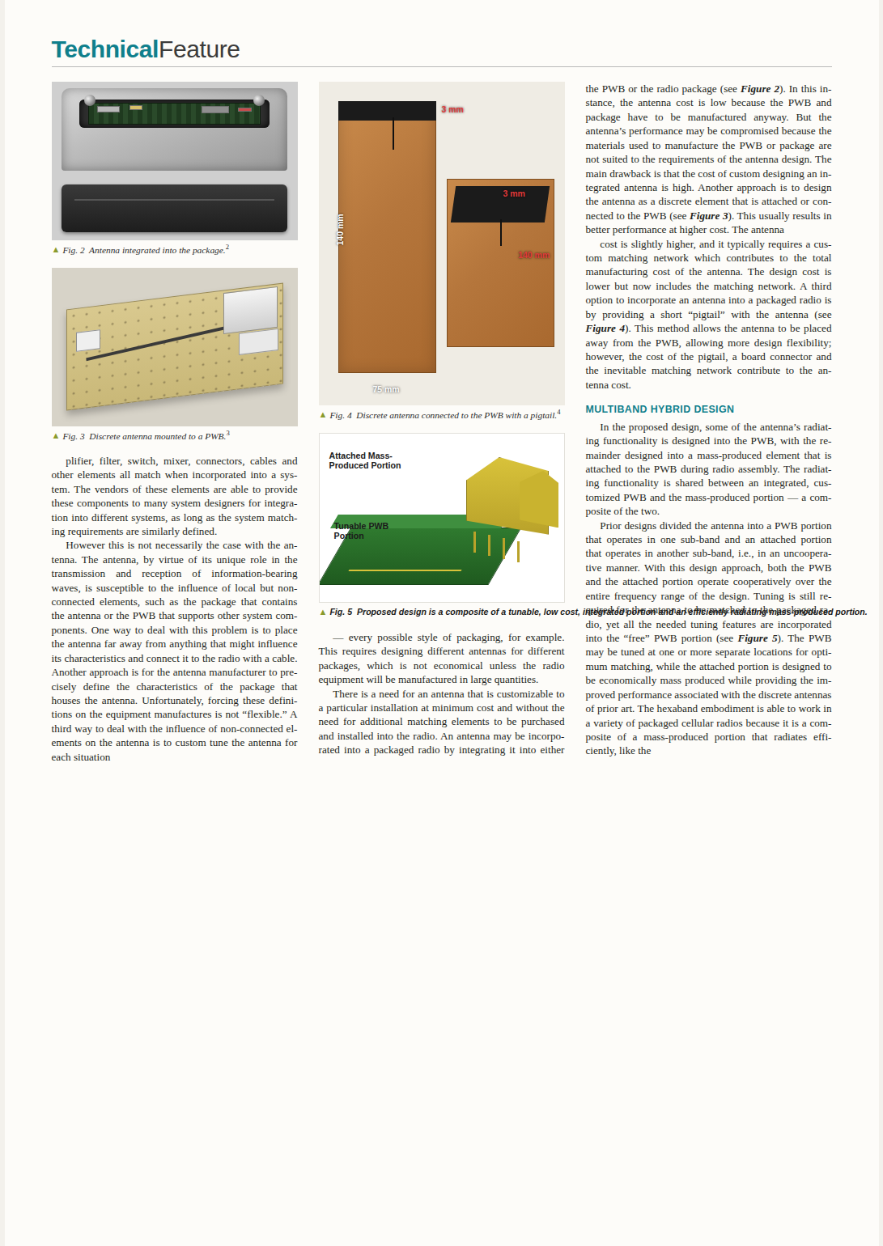Technical Feature
▲Fig. 2 Antenna integrated into the package.2
▲Fig. 3 Discrete antenna mounted to a PWB.3
plifier, filter, switch, mixer, connectors, cables and other elements all match when incorporated into a system. The vendors of these elements are able to provide these components to many system designers for integration into different systems, as long as the system matching requirements are similarly defined.
However this is not necessarily the case with the antenna. The antenna, by virtue of its unique role in the transmission and reception of information-bearing waves, is susceptible to the influence of local but non-connected elements, such as the package that contains the antenna or the PWB that supports other system components. One way to deal with this problem is to place the antenna far away from anything that might influence its characteristics and connect it to the radio with a cable. Another approach is for the antenna manufacturer to precisely define the characteristics of the package that houses the antenna. Unfortunately, forcing these definitions on the equipment manufactures is not “flexible.” A third way to deal with the influence of non-connected elements on the antenna is to custom tune the antenna for each situation
140 mm
75 mm
3 mm
3 mm
140 mm
▲Fig. 4 Discrete antenna connected to the PWB with a pigtail.4
Attached Mass-
Produced Portion
Tunable PWB
Portion
▲Fig. 5 Proposed design is a composite of a tunable, low cost, integrated portion and an efficiently radiating mass-produced portion.
— every possible style of packaging, for example. This requires designing different antennas for different packages, which is not economical unless the radio equipment will be manufactured in large quantities.
There is a need for an antenna that is customizable to a particular installation at minimum cost and without the need for additional matching elements to be purchased and installed into the radio. An antenna may be incorporated into a packaged radio by integrating it into either the PWB or the radio package (see Figure 2). In this instance, the antenna cost is low because the PWB and package have to be manufactured anyway. But the antenna’s performance may be compromised because the materials used to manufacture the PWB or package are not suited to the requirements of the antenna design. The main drawback is that the cost of custom designing an integrated antenna is high. Another approach is to design the antenna as a discrete element that is attached or connected to the PWB (see Figure 3). This usually results in better performance at higher cost. The antenna
cost is slightly higher, and it typically requires a custom matching network which contributes to the total manufacturing cost of the antenna. The design cost is lower but now includes the matching network. A third option to incorporate an antenna into a packaged radio is by providing a short “pigtail” with the antenna (see Figure 4). This method allows the antenna to be placed away from the PWB, allowing more design flexibility; however, the cost of the pigtail, a board connector and the inevitable matching network contribute to the antenna cost.
Multiband Hybrid Design
In the proposed design, some of the antenna’s radiating functionality is designed into the PWB, with the remainder designed into a mass-produced element that is attached to the PWB during radio assembly. The radiating functionality is shared between an integrated, customized PWB and the mass-produced portion — a composite of the two.
Prior designs divided the antenna into a PWB portion that operates in one sub-band and an attached portion that operates in another sub-band, i.e., in an uncooperative manner. With this design approach, both the PWB and the attached portion operate cooperatively over the entire frequency range of the design. Tuning is still required for the antenna to be matched to the packaged radio, yet all the needed tuning features are incorporated into the “free” PWB portion (see Figure 5). The PWB may be tuned at one or more separate locations for optimum matching, while the attached portion is designed to be economically mass produced while providing the improved performance associated with the discrete antennas of prior art. The hexaband embodiment is able to work in a variety of packaged cellular radios because it is a composite of a mass-produced portion that radiates efficiently, like the